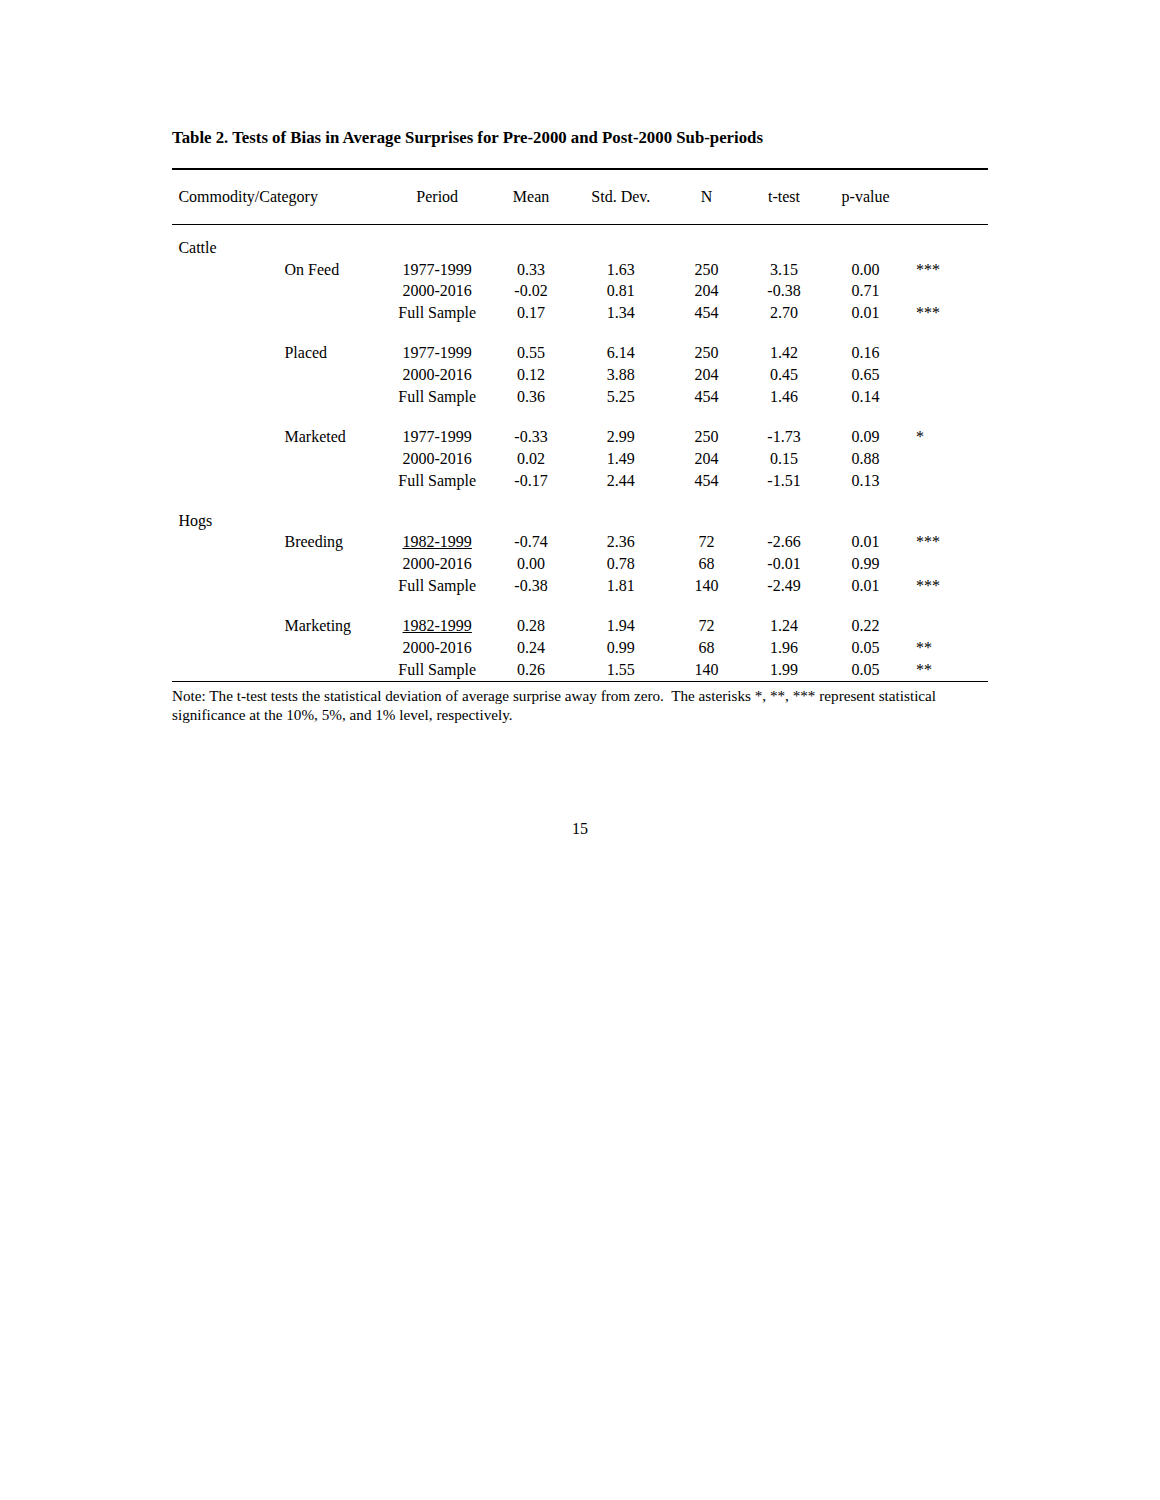Table 2. Tests of Bias in Average Surprises for Pre-2000 and Post-2000 Sub-periods
| Commodity/Category | Period | Mean | Std. Dev. | N | t-test | p-value | |
| --- | --- | --- | --- | --- | --- | --- | --- |
| Cattle |
| | On Feed | 1977-1999 | 0.33 | 1.63 | 250 | 3.15 | 0.00 | *** |
| | | 2000-2016 | -0.02 | 0.81 | 204 | -0.38 | 0.71 | |
| | | Full Sample | 0.17 | 1.34 | 454 | 2.70 | 0.01 | *** |
| | Placed | 1977-1999 | 0.55 | 6.14 | 250 | 1.42 | 0.16 | |
| | | 2000-2016 | 0.12 | 3.88 | 204 | 0.45 | 0.65 | |
| | | Full Sample | 0.36 | 5.25 | 454 | 1.46 | 0.14 | |
| | Marketed | 1977-1999 | -0.33 | 2.99 | 250 | -1.73 | 0.09 | * |
| | | 2000-2016 | 0.02 | 1.49 | 204 | 0.15 | 0.88 | |
| | | Full Sample | -0.17 | 2.44 | 454 | -1.51 | 0.13 | |
| Hogs |
| | Breeding | 1982-1999 | -0.74 | 2.36 | 72 | -2.66 | 0.01 | *** |
| | | 2000-2016 | 0.00 | 0.78 | 68 | -0.01 | 0.99 | |
| | | Full Sample | -0.38 | 1.81 | 140 | -2.49 | 0.01 | *** |
| | Marketing | 1982-1999 | 0.28 | 1.94 | 72 | 1.24 | 0.22 | |
| | | 2000-2016 | 0.24 | 0.99 | 68 | 1.96 | 0.05 | ** |
| | | Full Sample | 0.26 | 1.55 | 140 | 1.99 | 0.05 | ** |
Note: The t-test tests the statistical deviation of average surprise away from zero. The asterisks *, **, *** represent statistical significance at the 10%, 5%, and 1% level, respectively.
15